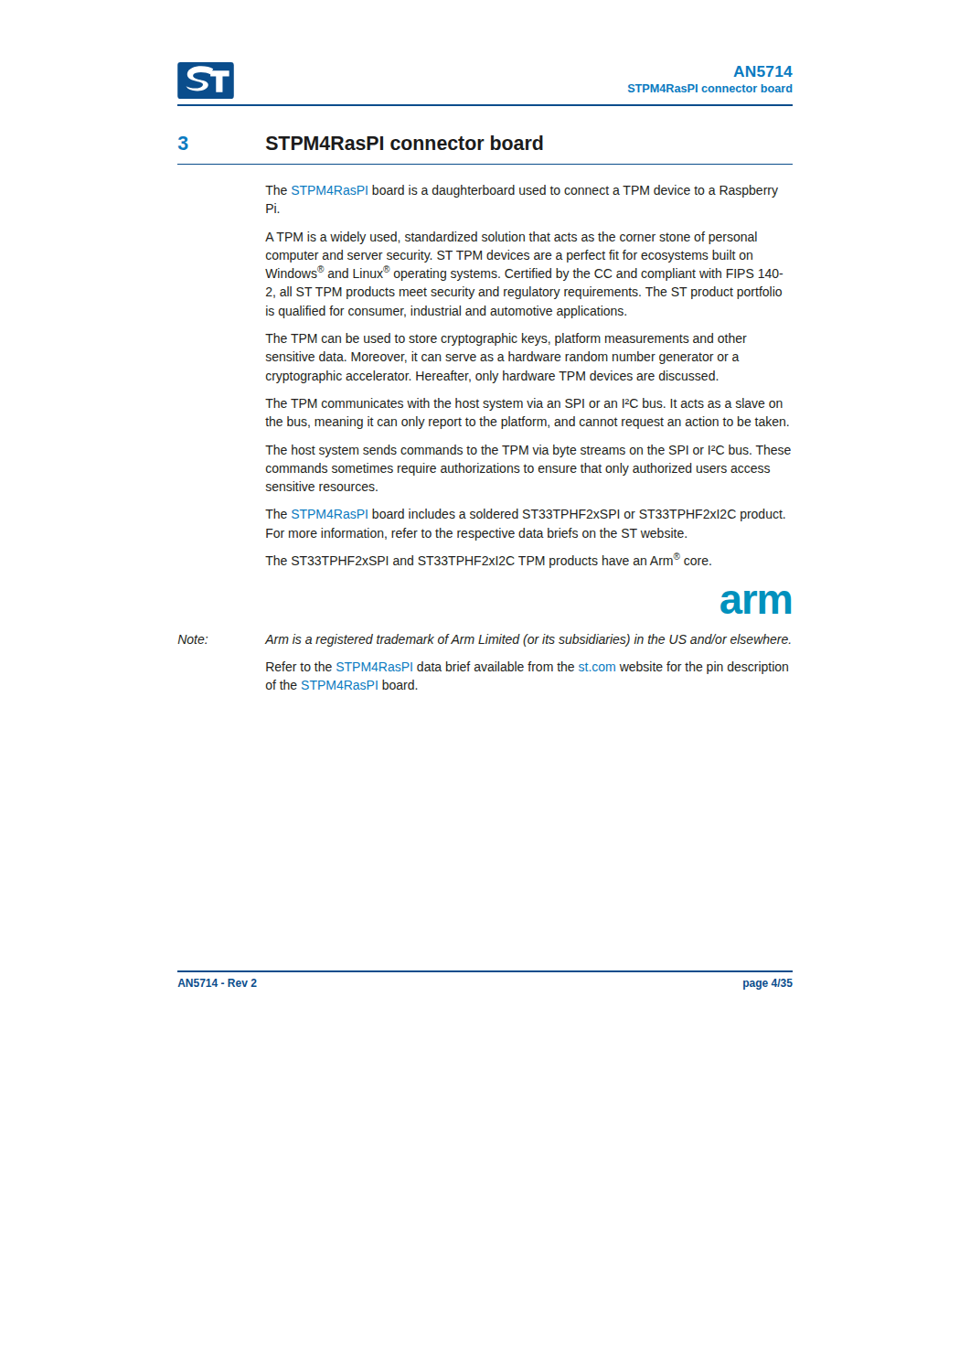AN5714
STPM4RasPI connector board
3
STPM4RasPI connector board
The STPM4RasPI board is a daughterboard used to connect a TPM device to a Raspberry Pi.
A TPM is a widely used, standardized solution that acts as the corner stone of personal computer and server security. ST TPM devices are a perfect fit for ecosystems built on Windows® and Linux® operating systems. Certified by the CC and compliant with FIPS 140-2, all ST TPM products meet security and regulatory requirements. The ST product portfolio is qualified for consumer, industrial and automotive applications.
The TPM can be used to store cryptographic keys, platform measurements and other sensitive data. Moreover, it can serve as a hardware random number generator or a cryptographic accelerator. Hereafter, only hardware TPM devices are discussed.
The TPM communicates with the host system via an SPI or an I²C bus. It acts as a slave on the bus, meaning it can only report to the platform, and cannot request an action to be taken.
The host system sends commands to the TPM via byte streams on the SPI or I²C bus. These commands sometimes require authorizations to ensure that only authorized users access sensitive resources.
The STPM4RasPI board includes a soldered ST33TPHF2xSPI or ST33TPHF2xI2C product. For more information, refer to the respective data briefs on the ST website.
The ST33TPHF2xSPI and ST33TPHF2xI2C TPM products have an Arm® core.
arm
Note:
Arm is a registered trademark of Arm Limited (or its subsidiaries) in the US and/or elsewhere.
Refer to the STPM4RasPI data brief available from the st.com website for the pin description of the STPM4RasPI board.
AN5714 - Rev 2
page 4/35